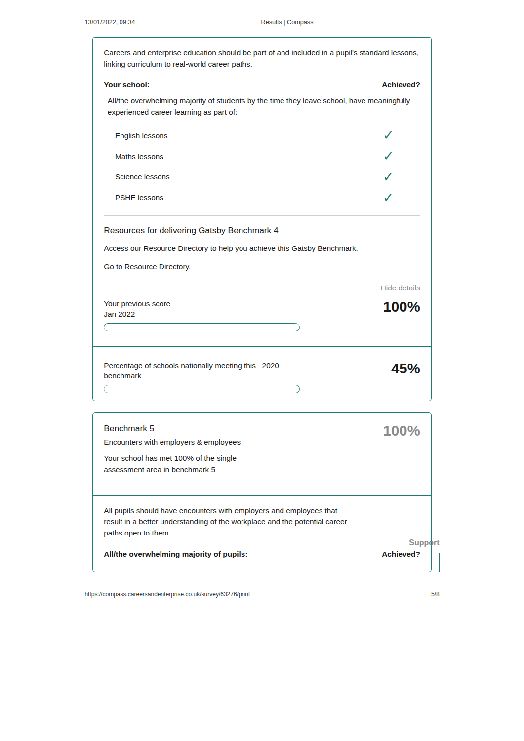13/01/2022, 09:34 Results | Compass
Careers and enterprise education should be part of and included in a pupil's standard lessons, linking curriculum to real-world career paths.
Your school: Achieved?
All/the overwhelming majority of students by the time they leave school, have meaningfully experienced career learning as part of:
English lessons✓
Maths lessons✓
Science lessons✓
PSHE lessons✓
Resources for delivering Gatsby Benchmark 4
Access our Resource Directory to help you achieve this Gatsby Benchmark.
Go to Resource Directory.
Hide details
Your previous score
Jan 2022
100%
Percentage of schools nationally meeting this 2020 benchmark
45%
Benchmark 5
Encounters with employers & employees
Your school has met 100% of the single
assessment area in benchmark 5
100%
All pupils should have encounters with employers and employees that result in a better understanding of the workplace and the potential career paths open to them.
All/the overwhelming majority of pupils: Achieved?
Support
https://compass.careersandenterprise.co.uk/survey/63276/print 5/8